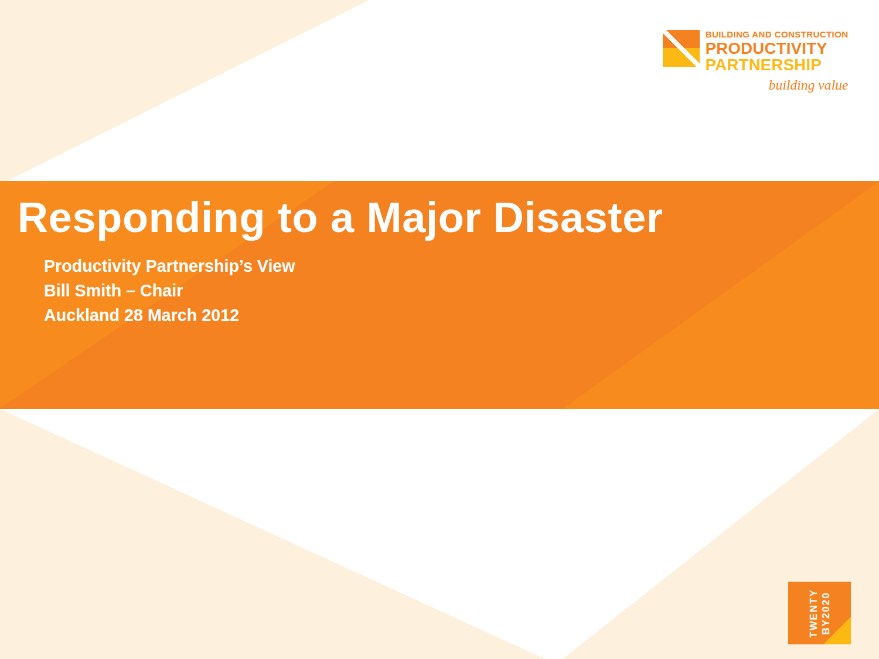BUILDING AND CONSTRUCTION
PRODUCTIVITY
PARTNERSHIP
building value
Responding to a Major Disaster
Productivity Partnership’s View
Bill Smith – Chair
Auckland 28 March 2012
TWENTY
BY2020